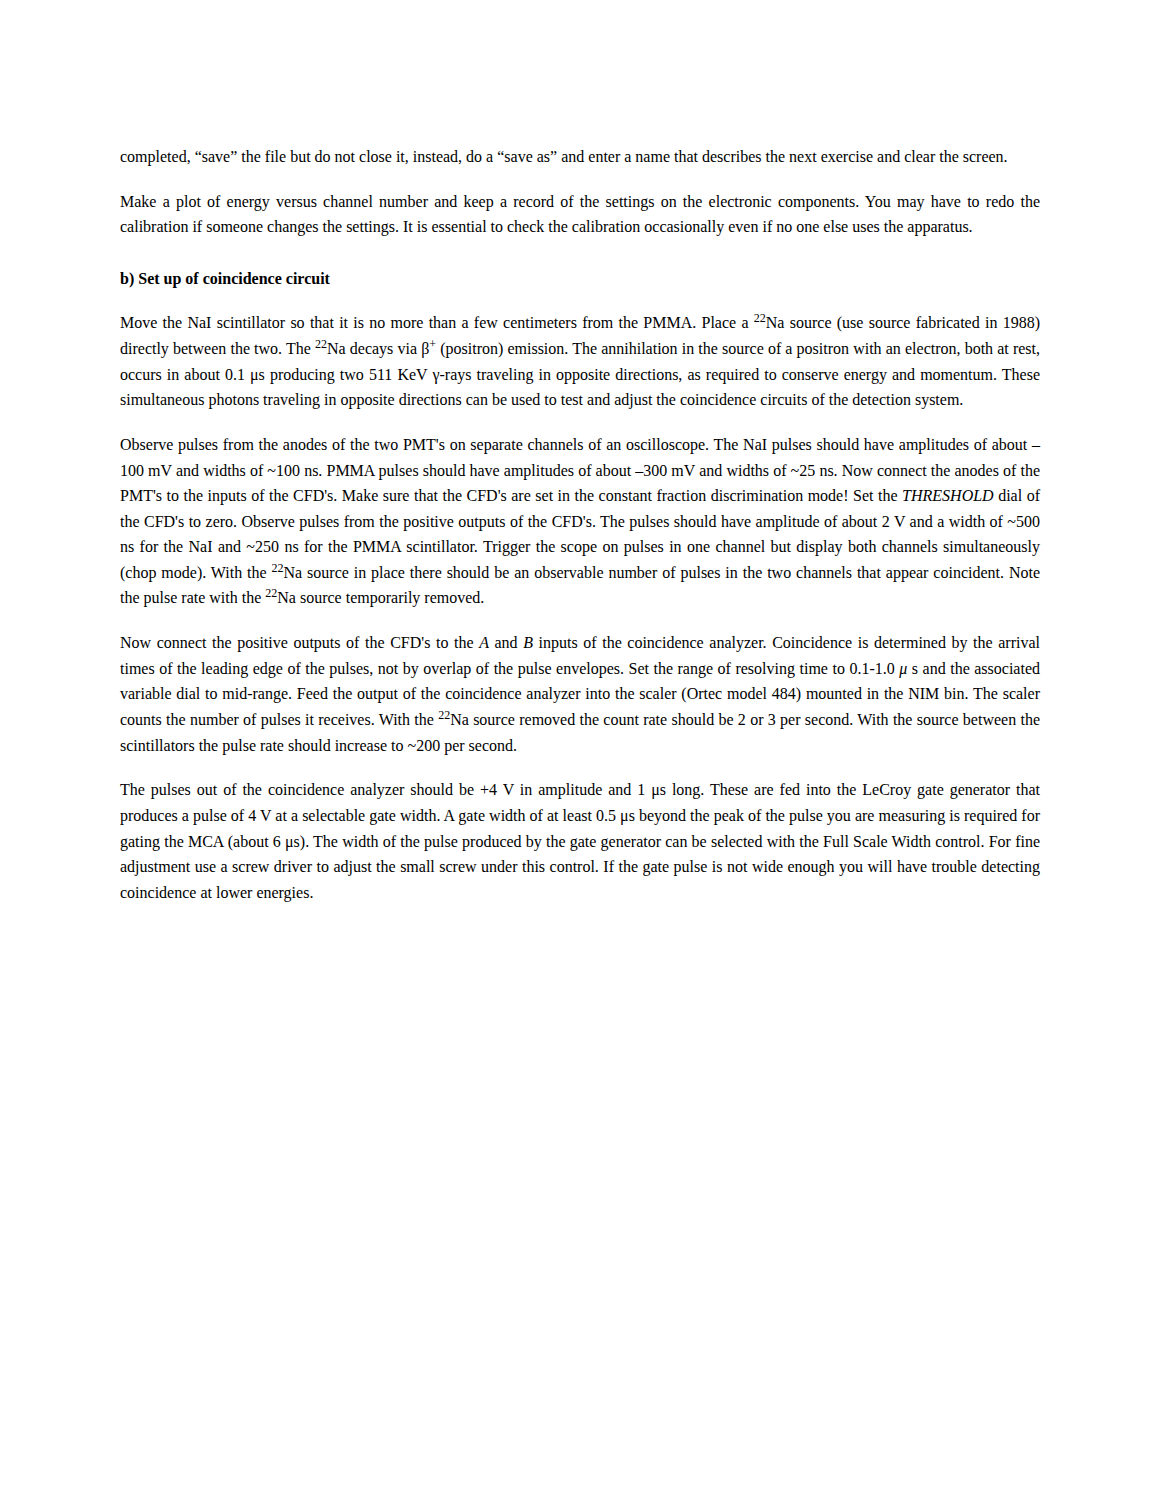completed, “save” the file but do not close it, instead, do a “save as” and enter a name that describes the next exercise and clear the screen.
Make a plot of energy versus channel number and keep a record of the settings on the electronic components. You may have to redo the calibration if someone changes the settings. It is essential to check the calibration occasionally even if no one else uses the apparatus.
b) Set up of coincidence circuit
Move the NaI scintillator so that it is no more than a few centimeters from the PMMA. Place a 22Na source (use source fabricated in 1988) directly between the two. The 22Na decays via β+ (positron) emission. The annihilation in the source of a positron with an electron, both at rest, occurs in about 0.1 μs producing two 511 KeV γ-rays traveling in opposite directions, as required to conserve energy and momentum. These simultaneous photons traveling in opposite directions can be used to test and adjust the coincidence circuits of the detection system.
Observe pulses from the anodes of the two PMT's on separate channels of an oscilloscope. The NaI pulses should have amplitudes of about –100 mV and widths of ~100 ns. PMMA pulses should have amplitudes of about –300 mV and widths of ~25 ns. Now connect the anodes of the PMT's to the inputs of the CFD's. Make sure that the CFD's are set in the constant fraction discrimination mode! Set the THRESHOLD dial of the CFD's to zero. Observe pulses from the positive outputs of the CFD's. The pulses should have amplitude of about 2 V and a width of ~500 ns for the NaI and ~250 ns for the PMMA scintillator. Trigger the scope on pulses in one channel but display both channels simultaneously (chop mode). With the 22Na source in place there should be an observable number of pulses in the two channels that appear coincident. Note the pulse rate with the 22Na source temporarily removed.
Now connect the positive outputs of the CFD's to the A and B inputs of the coincidence analyzer. Coincidence is determined by the arrival times of the leading edge of the pulses, not by overlap of the pulse envelopes. Set the range of resolving time to 0.1-1.0 μ s and the associated variable dial to mid-range. Feed the output of the coincidence analyzer into the scaler (Ortec model 484) mounted in the NIM bin. The scaler counts the number of pulses it receives. With the 22Na source removed the count rate should be 2 or 3 per second. With the source between the scintillators the pulse rate should increase to ~200 per second.
The pulses out of the coincidence analyzer should be +4 V in amplitude and 1 μs long. These are fed into the LeCroy gate generator that produces a pulse of 4 V at a selectable gate width. A gate width of at least 0.5 μs beyond the peak of the pulse you are measuring is required for gating the MCA (about 6 μs). The width of the pulse produced by the gate generator can be selected with the Full Scale Width control. For fine adjustment use a screw driver to adjust the small screw under this control. If the gate pulse is not wide enough you will have trouble detecting coincidence at lower energies.